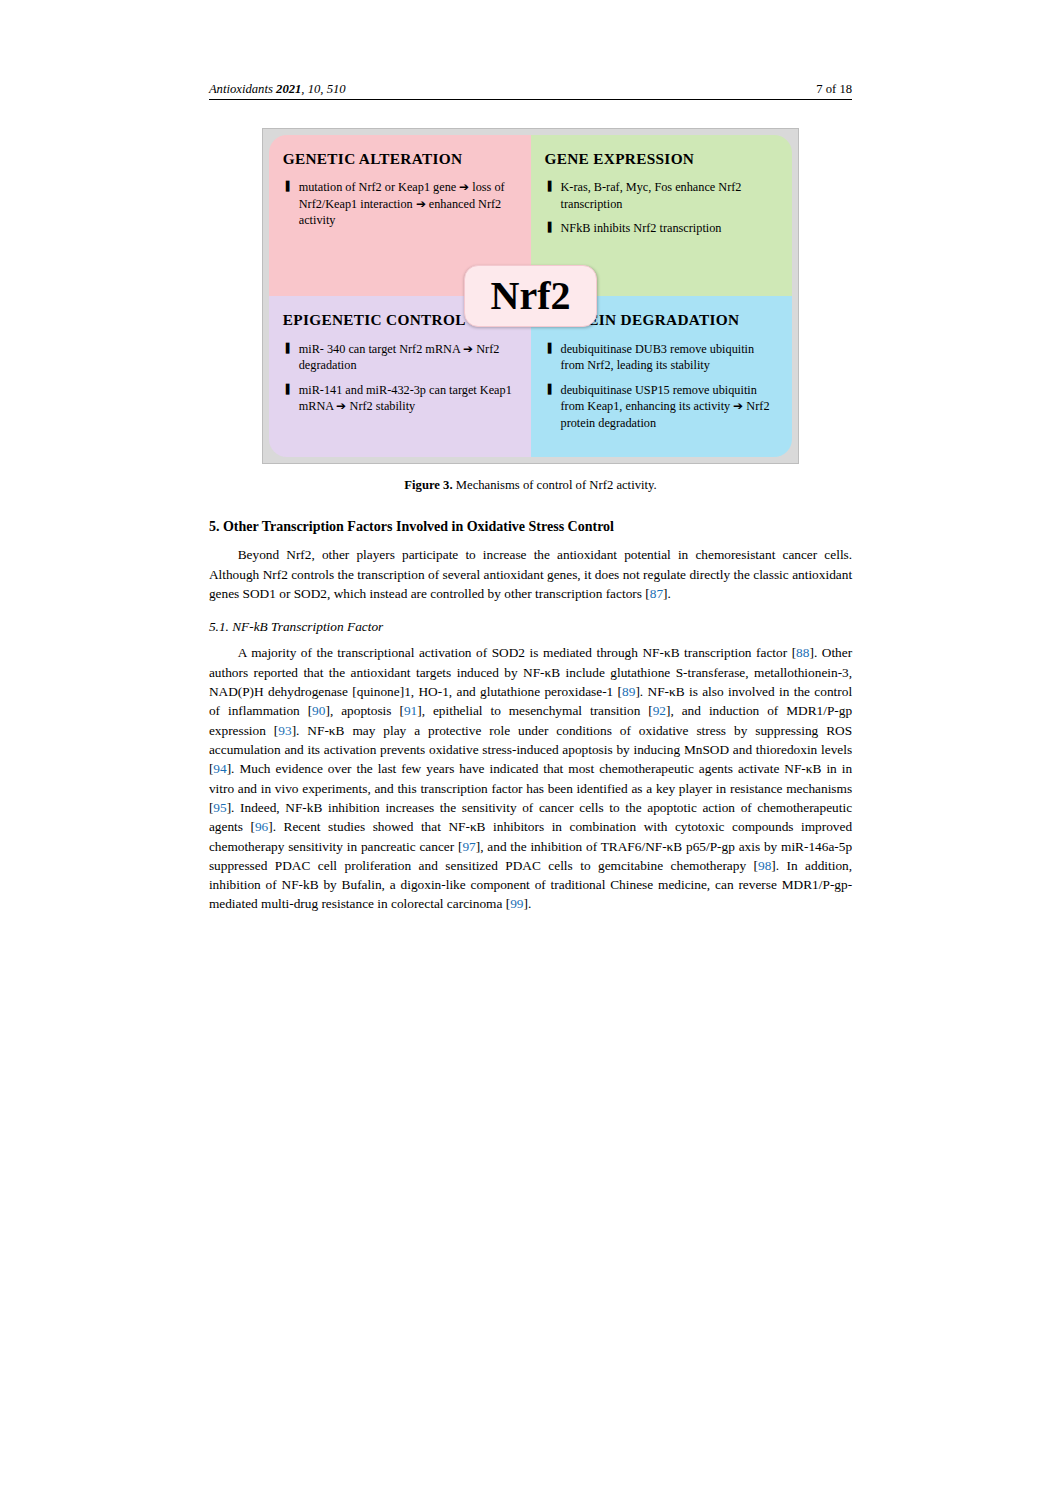Antioxidants 2021, 10, 510
7 of 18
GENETIC ALTERATION
mutation of Nrf2 or Keap1 gene ➔ loss of Nrf2/Keap1 interaction ➔ enhanced Nrf2 activity
GENE EXPRESSION
K-ras, B-raf, Myc, Fos enhance Nrf2 transcription
NFkB inhibits Nrf2 transcription
EPIGENETIC CONTROL
miR- 340 can target Nrf2 mRNA ➔ Nrf2 degradation
miR-141 and miR-432-3p can target Keap1 mRNA ➔ Nrf2 stability
PROTEIN DEGRADATION
deubiquitinase DUB3 remove ubiquitin from Nrf2, leading its stability
deubiquitinase USP15 remove ubiquitin from Keap1, enhancing its activity ➔ Nrf2 protein degradation
Nrf2
Figure 3. Mechanisms of control of Nrf2 activity.
5. Other Transcription Factors Involved in Oxidative Stress Control
Beyond Nrf2, other players participate to increase the antioxidant potential in chemoresistant cancer cells. Although Nrf2 controls the transcription of several antioxidant genes, it does not regulate directly the classic antioxidant genes SOD1 or SOD2, which instead are controlled by other transcription factors [87].
5.1. NF-kB Transcription Factor
A majority of the transcriptional activation of SOD2 is mediated through NF-κB transcription factor [88]. Other authors reported that the antioxidant targets induced by NF-κB include glutathione S-transferase, metallothionein-3, NAD(P)H dehydrogenase [quinone]1, HO-1, and glutathione peroxidase-1 [89]. NF-κB is also involved in the control of inflammation [90], apoptosis [91], epithelial to mesenchymal transition [92], and induction of MDR1/P-gp expression [93]. NF-κB may play a protective role under conditions of oxidative stress by suppressing ROS accumulation and its activation prevents oxidative stress-induced apoptosis by inducing MnSOD and thioredoxin levels [94]. Much evidence over the last few years have indicated that most chemotherapeutic agents activate NF-κB in in vitro and in vivo experiments, and this transcription factor has been identified as a key player in resistance mechanisms [95]. Indeed, NF-kB inhibition increases the sensitivity of cancer cells to the apoptotic action of chemotherapeutic agents [96]. Recent studies showed that NF-κB inhibitors in combination with cytotoxic compounds improved chemotherapy sensitivity in pancreatic cancer [97], and the inhibition of TRAF6/NF-κB p65/P-gp axis by miR-146a-5p suppressed PDAC cell proliferation and sensitized PDAC cells to gemcitabine chemotherapy [98]. In addition, inhibition of NF-kB by Bufalin, a digoxin-like component of traditional Chinese medicine, can reverse MDR1/P-gp-mediated multi-drug resistance in colorectal carcinoma [99].